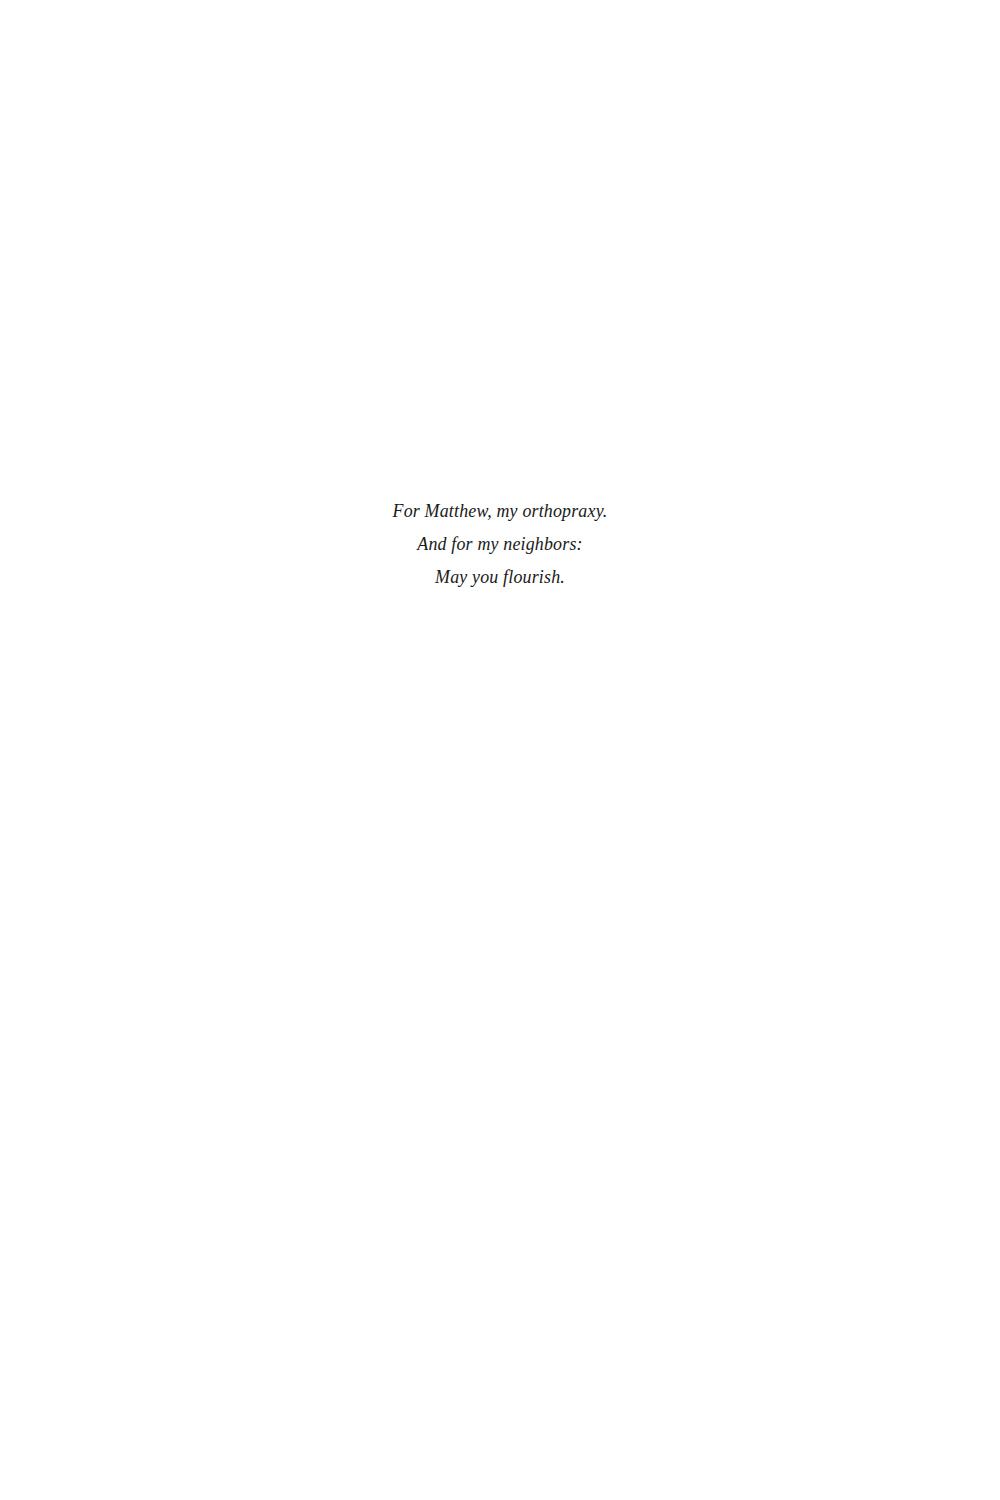For Matthew, my orthopraxy.
And for my neighbors:
May you flourish.